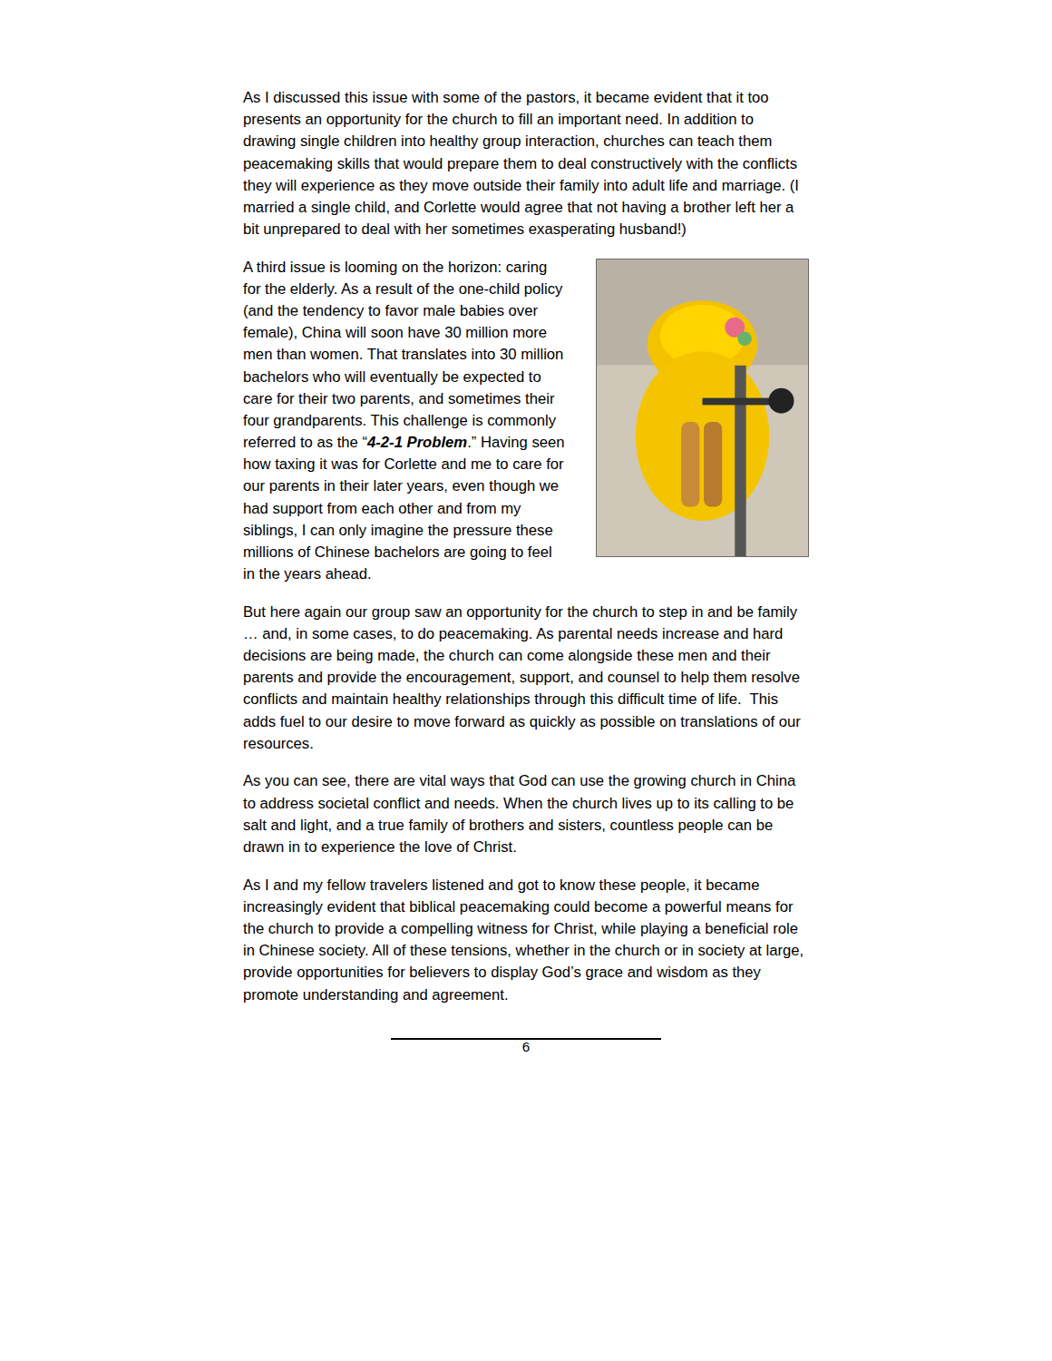As I discussed this issue with some of the pastors, it became evident that it too presents an opportunity for the church to fill an important need. In addition to drawing single children into healthy group interaction, churches can teach them peacemaking skills that would prepare them to deal constructively with the conflicts they will experience as they move outside their family into adult life and marriage. (I married a single child, and Corlette would agree that not having a brother left her a bit unprepared to deal with her sometimes exasperating husband!)
A third issue is looming on the horizon: caring for the elderly. As a result of the one-child policy (and the tendency to favor male babies over female), China will soon have 30 million more men than women. That translates into 30 million bachelors who will eventually be expected to care for their two parents, and sometimes their four grandparents. This challenge is commonly referred to as the “4-2-1 Problem.” Having seen how taxing it was for Corlette and me to care for our parents in their later years, even though we had support from each other and from my siblings, I can only imagine the pressure these millions of Chinese bachelors are going to feel in the years ahead.
But here again our group saw an opportunity for the church to step in and be family … and, in some cases, to do peacemaking. As parental needs increase and hard decisions are being made, the church can come alongside these men and their parents and provide the encouragement, support, and counsel to help them resolve conflicts and maintain healthy relationships through this difficult time of life. This adds fuel to our desire to move forward as quickly as possible on translations of our resources.
As you can see, there are vital ways that God can use the growing church in China to address societal conflict and needs. When the church lives up to its calling to be salt and light, and a true family of brothers and sisters, countless people can be drawn in to experience the love of Christ.
As I and my fellow travelers listened and got to know these people, it became increasingly evident that biblical peacemaking could become a powerful means for the church to provide a compelling witness for Christ, while playing a beneficial role in Chinese society. All of these tensions, whether in the church or in society at large, provide opportunities for believers to display God’s grace and wisdom as they promote understanding and agreement.
6